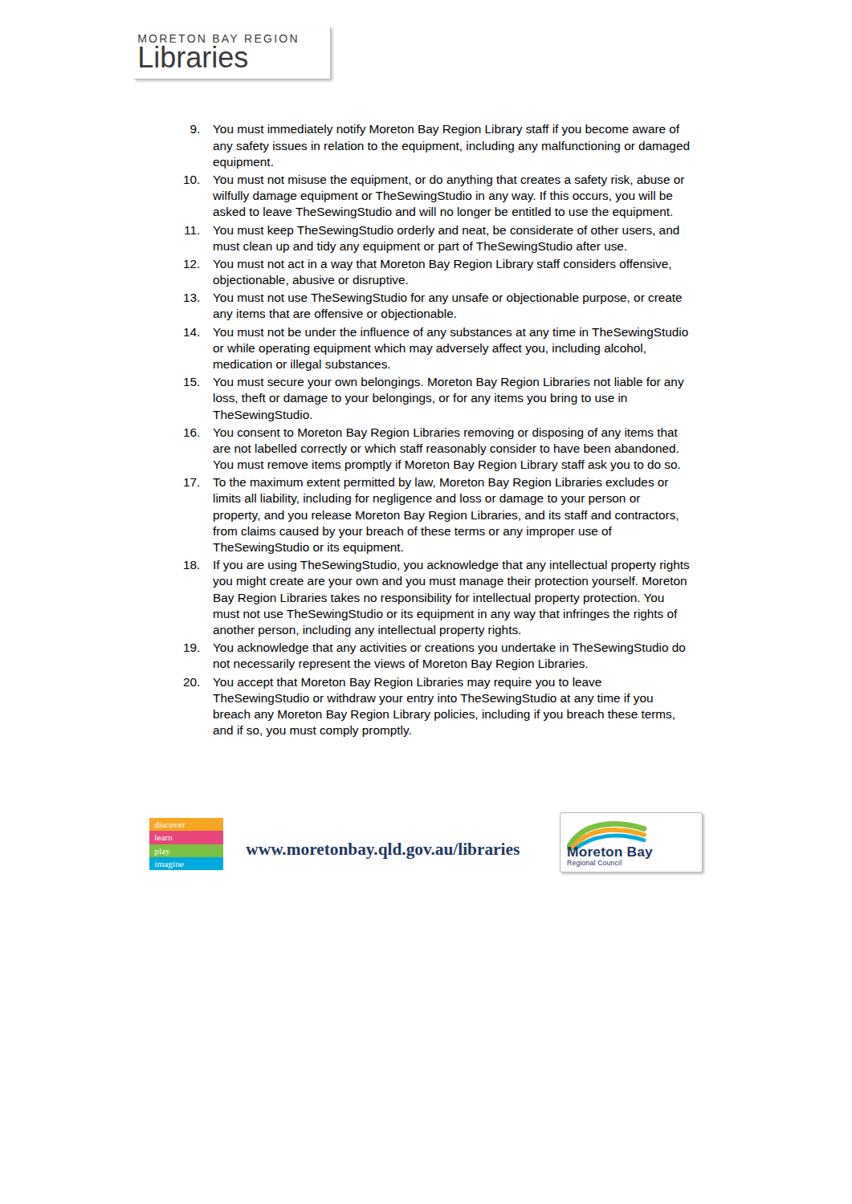MORETON BAY REGION
Libraries
You must immediately notify Moreton Bay Region Library staff if you become aware of any safety issues in relation to the equipment, including any malfunctioning or damaged equipment.
You must not misuse the equipment, or do anything that creates a safety risk, abuse or wilfully damage equipment or TheSewingStudio in any way. If this occurs, you will be asked to leave TheSewingStudio and will no longer be entitled to use the equipment.
You must keep TheSewingStudio orderly and neat, be considerate of other users, and must clean up and tidy any equipment or part of TheSewingStudio after use.
You must not act in a way that Moreton Bay Region Library staff considers offensive, objectionable, abusive or disruptive.
You must not use TheSewingStudio for any unsafe or objectionable purpose, or create any items that are offensive or objectionable.
You must not be under the influence of any substances at any time in TheSewingStudio or while operating equipment which may adversely affect you, including alcohol, medication or illegal substances.
You must secure your own belongings. Moreton Bay Region Libraries not liable for any loss, theft or damage to your belongings, or for any items you bring to use in TheSewingStudio.
You consent to Moreton Bay Region Libraries removing or disposing of any items that are not labelled correctly or which staff reasonably consider to have been abandoned. You must remove items promptly if Moreton Bay Region Library staff ask you to do so.
To the maximum extent permitted by law, Moreton Bay Region Libraries excludes or limits all liability, including for negligence and loss or damage to your person or property, and you release Moreton Bay Region Libraries, and its staff and contractors, from claims caused by your breach of these terms or any improper use of TheSewingStudio or its equipment.
If you are using TheSewingStudio, you acknowledge that any intellectual property rights you might create are your own and you must manage their protection yourself. Moreton Bay Region Libraries takes no responsibility for intellectual property protection. You must not use TheSewingStudio or its equipment in any way that infringes the rights of another person, including any intellectual property rights.
You acknowledge that any activities or creations you undertake in TheSewingStudio do not necessarily represent the views of Moreton Bay Region Libraries.
You accept that Moreton Bay Region Libraries may require you to leave TheSewingStudio or withdraw your entry into TheSewingStudio at any time if you breach any Moreton Bay Region Library policies, including if you breach these terms, and if so, you must comply promptly.
discover
learn
play
imagine
www.moretonbay.qld.gov.au/libraries
Moreton Bay
Regional Council